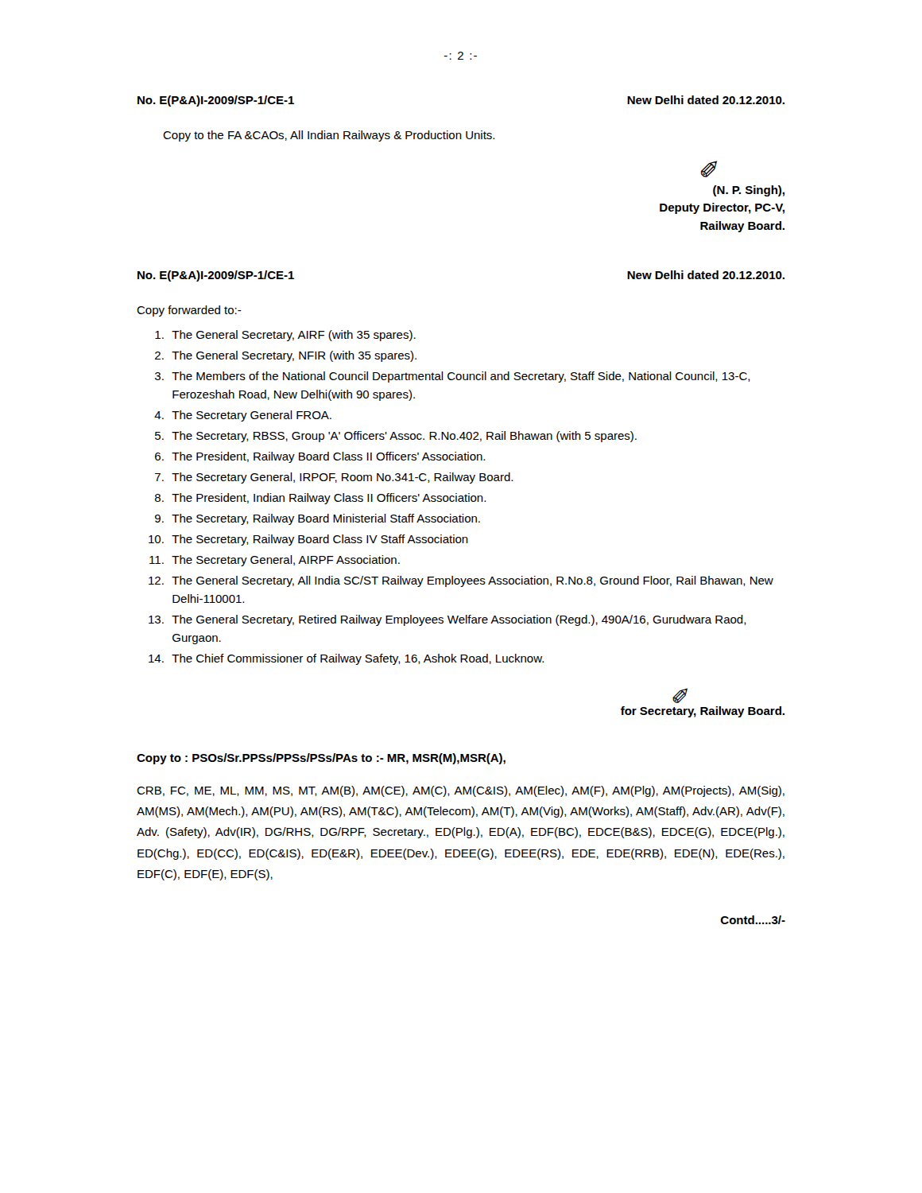-: 2 :-
No. E(P&A)I-2009/SP-1/CE-1 New Delhi dated 20.12.2010.
Copy to the FA &CAOs, All Indian Railways & Production Units.
✐
(N. P. Singh),
Deputy Director, PC-V,
Railway Board.
No. E(P&A)I-2009/SP-1/CE-1 New Delhi dated 20.12.2010.
Copy forwarded to:-
The General Secretary, AIRF (with 35 spares).
The General Secretary, NFIR (with 35 spares).
The Members of the National Council Departmental Council and Secretary, Staff Side, National Council, 13-C, Ferozeshah Road, New Delhi(with 90 spares).
The Secretary General FROA.
The Secretary, RBSS, Group 'A' Officers' Assoc. R.No.402, Rail Bhawan (with 5 spares).
The President, Railway Board Class II Officers' Association.
The Secretary General, IRPOF, Room No.341-C, Railway Board.
The President, Indian Railway Class II Officers' Association.
The Secretary, Railway Board Ministerial Staff Association.
The Secretary, Railway Board Class IV Staff Association
The Secretary General, AIRPF Association.
The General Secretary, All India SC/ST Railway Employees Association, R.No.8, Ground Floor, Rail Bhawan, New Delhi-110001.
The General Secretary, Retired Railway Employees Welfare Association (Regd.), 490A/16, Gurudwara Raod, Gurgaon.
The Chief Commissioner of Railway Safety, 16, Ashok Road, Lucknow.
✐ for Secretary, Railway Board.
Copy to : PSOs/Sr.PPSs/PPSs/PSs/PAs to :- MR, MSR(M),MSR(A),
CRB, FC, ME, ML, MM, MS, MT, AM(B), AM(CE), AM(C), AM(C&IS), AM(Elec), AM(F), AM(Plg), AM(Projects), AM(Sig), AM(MS), AM(Mech.), AM(PU), AM(RS), AM(T&C), AM(Telecom), AM(T), AM(Vig), AM(Works), AM(Staff), Adv.(AR), Adv(F), Adv. (Safety), Adv(IR), DG/RHS, DG/RPF, Secretary., ED(Plg.), ED(A), EDF(BC), EDCE(B&S), EDCE(G), EDCE(Plg.), ED(Chg.), ED(CC), ED(C&IS), ED(E&R), EDEE(Dev.), EDEE(G), EDEE(RS), EDE, EDE(RRB), EDE(N), EDE(Res.), EDF(C), EDF(E), EDF(S),
Contd.....3/-